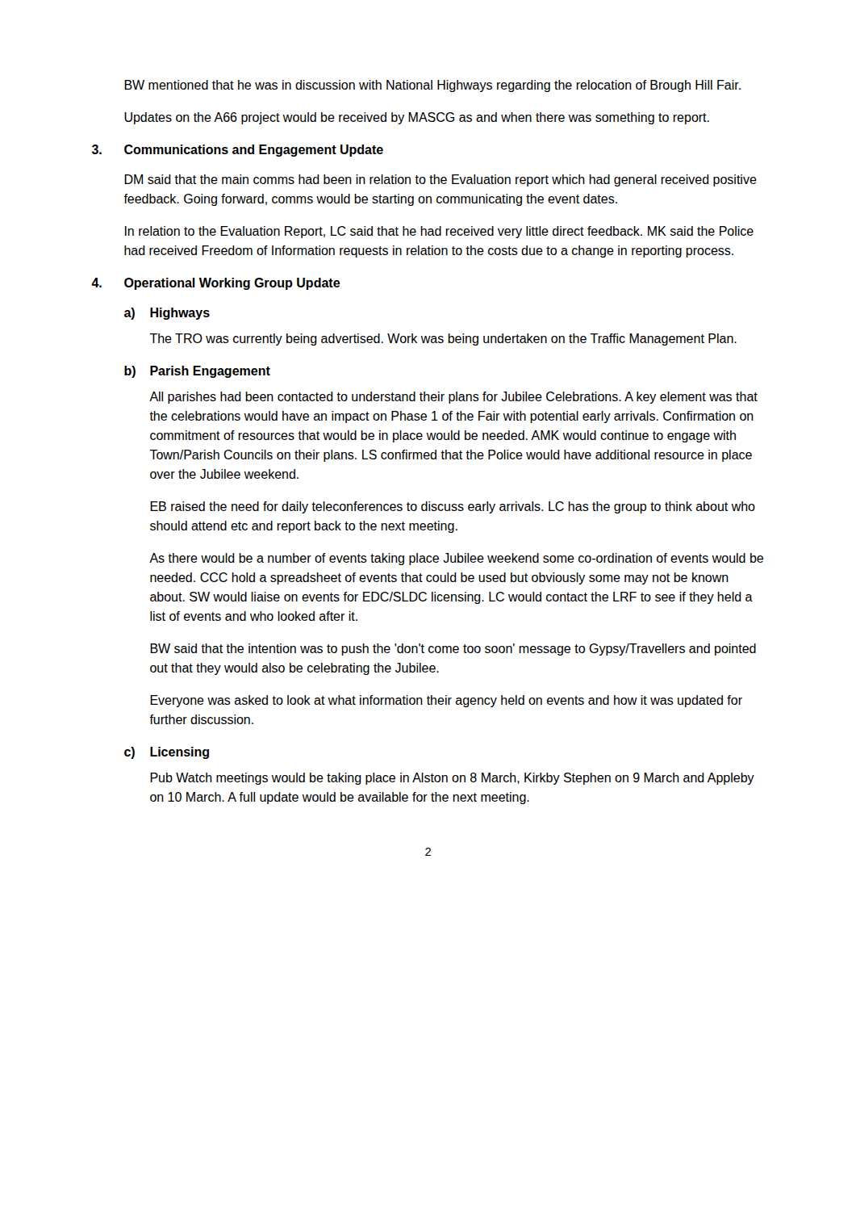BW mentioned that he was in discussion with National Highways regarding the relocation of Brough Hill Fair.
Updates on the A66 project would be received by MASCG as and when there was something to report.
3.
Communications and Engagement Update
DM said that the main comms had been in relation to the Evaluation report which had general received positive feedback. Going forward, comms would be starting on communicating the event dates.
In relation to the Evaluation Report, LC said that he had received very little direct feedback. MK said the Police had received Freedom of Information requests in relation to the costs due to a change in reporting process.
4.
Operational Working Group Update
a)
Highways
The TRO was currently being advertised. Work was being undertaken on the Traffic Management Plan.
b)
Parish Engagement
All parishes had been contacted to understand their plans for Jubilee Celebrations. A key element was that the celebrations would have an impact on Phase 1 of the Fair with potential early arrivals. Confirmation on commitment of resources that would be in place would be needed. AMK would continue to engage with Town/Parish Councils on their plans. LS confirmed that the Police would have additional resource in place over the Jubilee weekend.
EB raised the need for daily teleconferences to discuss early arrivals. LC has the group to think about who should attend etc and report back to the next meeting.
As there would be a number of events taking place Jubilee weekend some co-ordination of events would be needed. CCC hold a spreadsheet of events that could be used but obviously some may not be known about. SW would liaise on events for EDC/SLDC licensing. LC would contact the LRF to see if they held a list of events and who looked after it.
BW said that the intention was to push the 'don't come too soon' message to Gypsy/Travellers and pointed out that they would also be celebrating the Jubilee.
Everyone was asked to look at what information their agency held on events and how it was updated for further discussion.
c)
Licensing
Pub Watch meetings would be taking place in Alston on 8 March, Kirkby Stephen on 9 March and Appleby on 10 March. A full update would be available for the next meeting.
2